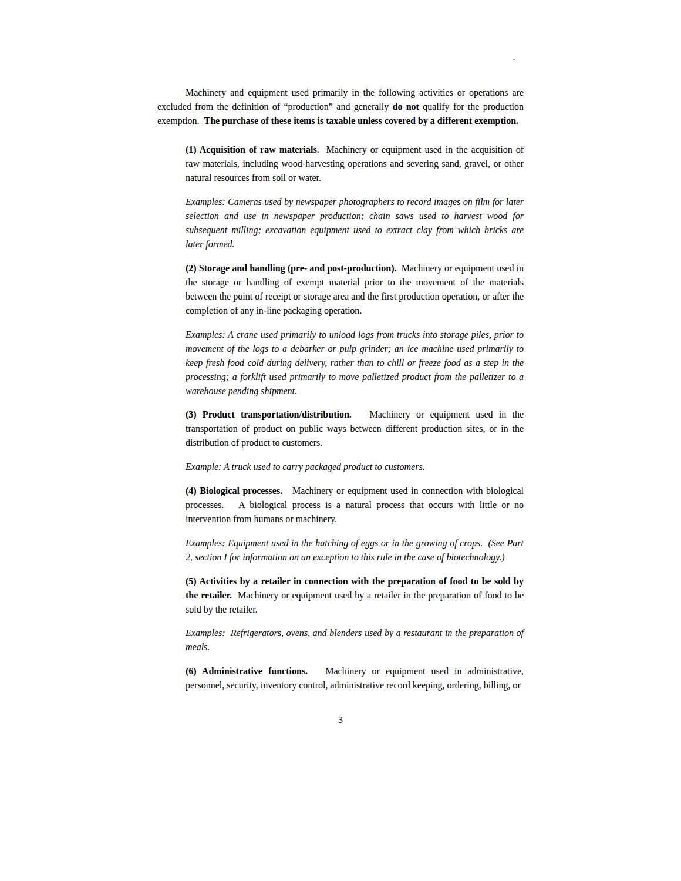.
Machinery and equipment used primarily in the following activities or operations are excluded from the definition of “production” and generally do not qualify for the production exemption. The purchase of these items is taxable unless covered by a different exemption.
(1) Acquisition of raw materials. Machinery or equipment used in the acquisition of raw materials, including wood-harvesting operations and severing sand, gravel, or other natural resources from soil or water.
Examples: Cameras used by newspaper photographers to record images on film for later selection and use in newspaper production; chain saws used to harvest wood for subsequent milling; excavation equipment used to extract clay from which bricks are later formed.
(2) Storage and handling (pre- and post-production). Machinery or equipment used in the storage or handling of exempt material prior to the movement of the materials between the point of receipt or storage area and the first production operation, or after the completion of any in-line packaging operation.
Examples: A crane used primarily to unload logs from trucks into storage piles, prior to movement of the logs to a debarker or pulp grinder; an ice machine used primarily to keep fresh food cold during delivery, rather than to chill or freeze food as a step in the processing; a forklift used primarily to move palletized product from the palletizer to a warehouse pending shipment.
(3) Product transportation/distribution. Machinery or equipment used in the transportation of product on public ways between different production sites, or in the distribution of product to customers.
Example: A truck used to carry packaged product to customers.
(4) Biological processes. Machinery or equipment used in connection with biological processes. A biological process is a natural process that occurs with little or no intervention from humans or machinery.
Examples: Equipment used in the hatching of eggs or in the growing of crops. (See Part 2, section I for information on an exception to this rule in the case of biotechnology.)
(5) Activities by a retailer in connection with the preparation of food to be sold by the retailer. Machinery or equipment used by a retailer in the preparation of food to be sold by the retailer.
Examples: Refrigerators, ovens, and blenders used by a restaurant in the preparation of meals.
(6) Administrative functions. Machinery or equipment used in administrative, personnel, security, inventory control, administrative record keeping, ordering, billing, or
3